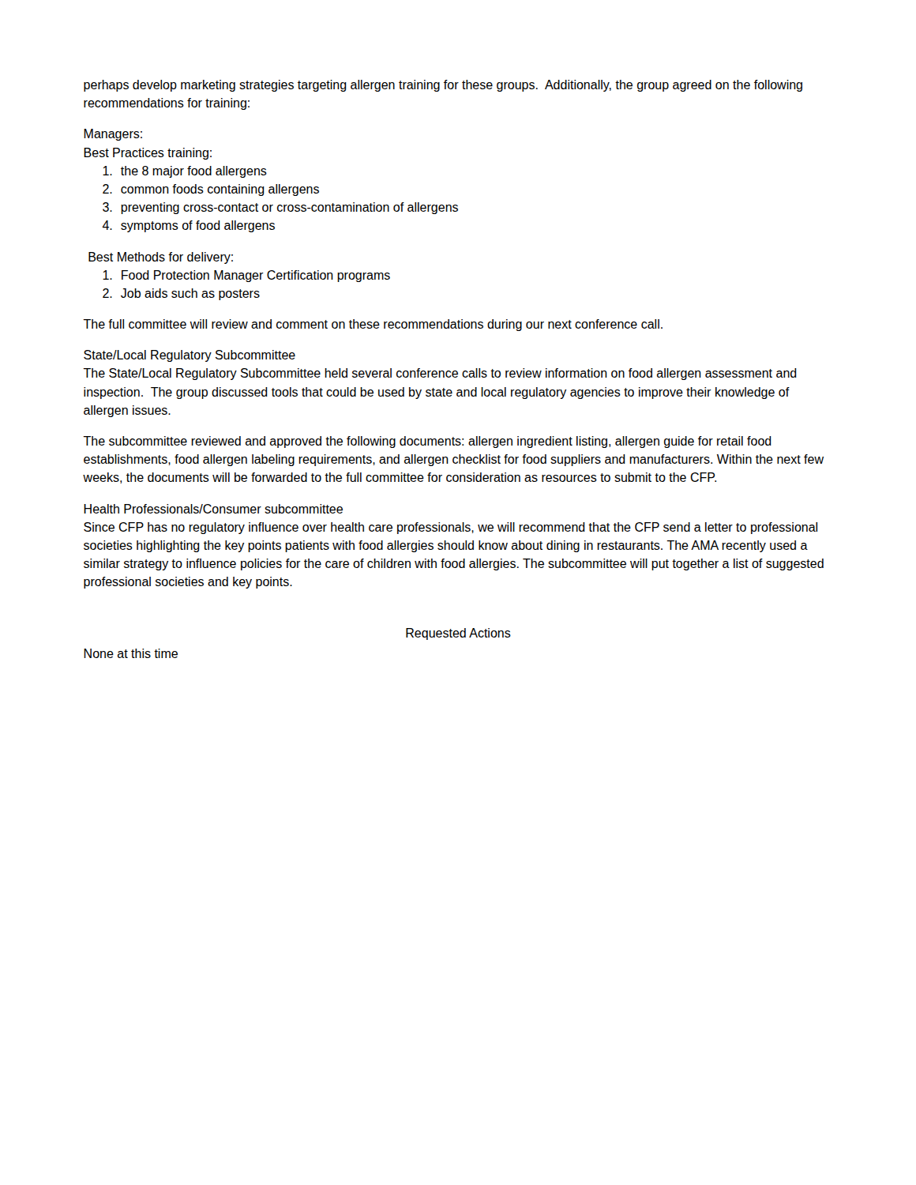perhaps develop marketing strategies targeting allergen training for these groups. Additionally, the group agreed on the following recommendations for training:
Managers:
Best Practices training:
the 8 major food allergens
common foods containing allergens
preventing cross-contact or cross-contamination of allergens
symptoms of food allergens
Best Methods for delivery:
Food Protection Manager Certification programs
Job aids such as posters
The full committee will review and comment on these recommendations during our next conference call.
State/Local Regulatory Subcommittee
The State/Local Regulatory Subcommittee held several conference calls to review information on food allergen assessment and inspection. The group discussed tools that could be used by state and local regulatory agencies to improve their knowledge of allergen issues.
The subcommittee reviewed and approved the following documents: allergen ingredient listing, allergen guide for retail food establishments, food allergen labeling requirements, and allergen checklist for food suppliers and manufacturers. Within the next few weeks, the documents will be forwarded to the full committee for consideration as resources to submit to the CFP.
Health Professionals/Consumer subcommittee
Since CFP has no regulatory influence over health care professionals, we will recommend that the CFP send a letter to professional societies highlighting the key points patients with food allergies should know about dining in restaurants. The AMA recently used a similar strategy to influence policies for the care of children with food allergies. The subcommittee will put together a list of suggested professional societies and key points.
Requested Actions
None at this time